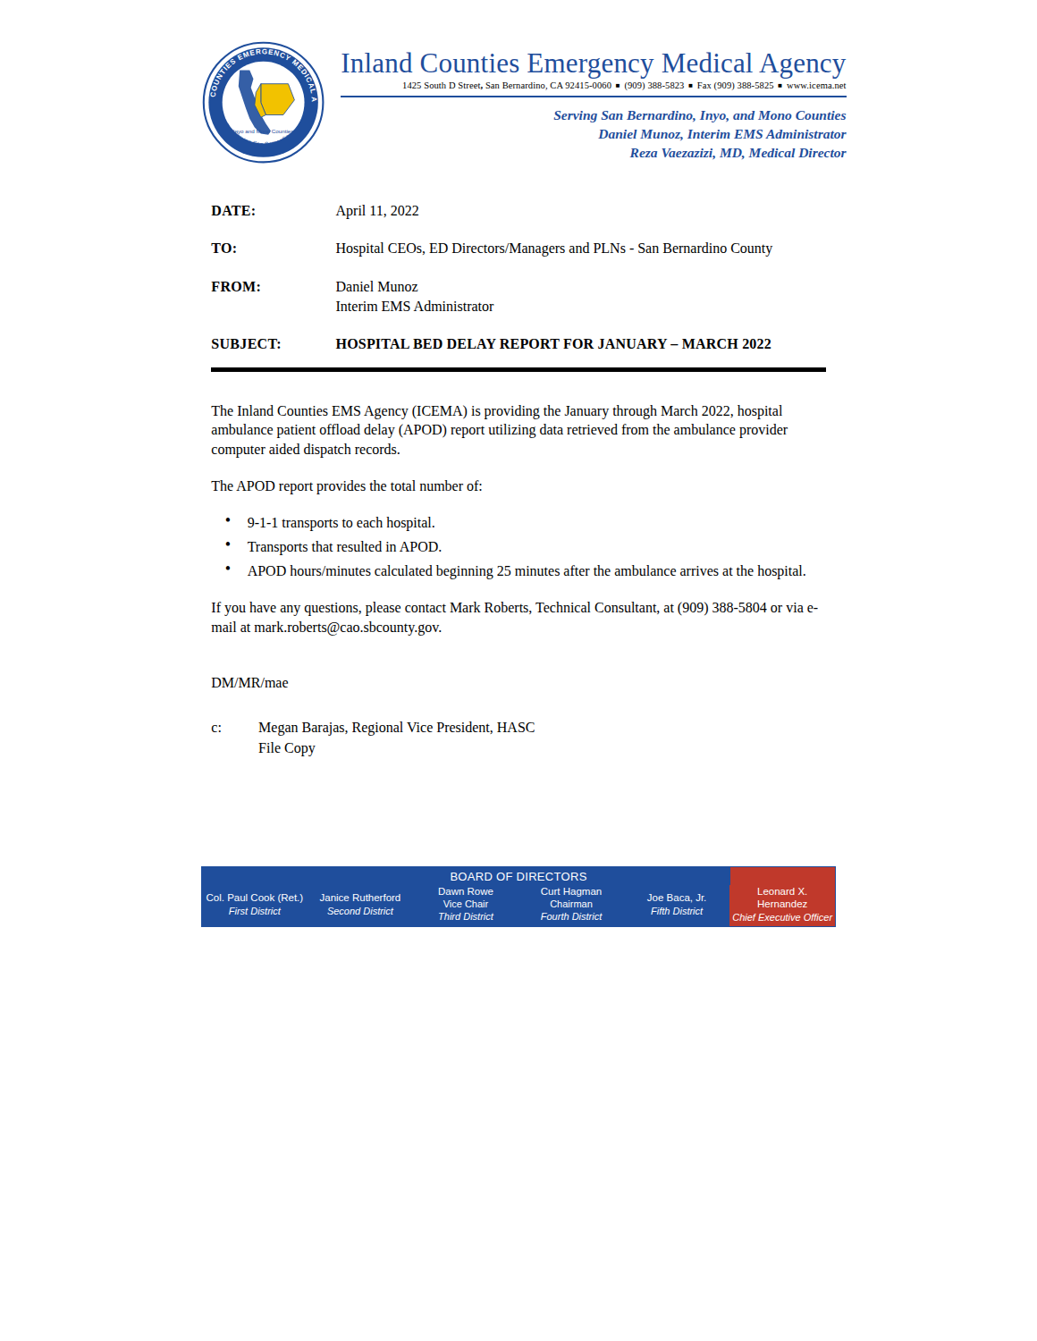INLAND COUNTIES EMERGENCY MEDICAL AGENCY Serving San Bernardino, Inyo and Mono Counties
Inland Counties Emergency Medical Agency
1425 South D Street, San Bernardino, CA 92415-0060 ■ (909) 388-5823 ■ Fax (909) 388-5825 ■ www.icema.net
Serving San Bernardino, Inyo, and Mono Counties
Daniel Munoz, Interim EMS Administrator
Reza Vaezazizi, MD, Medical Director
| DATE: | April 11, 2022 |
| TO: | Hospital CEOs, ED Directors/Managers and PLNs - San Bernardino County |
| FROM: | Daniel Munoz Interim EMS Administrator |
| SUBJECT: | HOSPITAL BED DELAY REPORT FOR JANUARY – MARCH 2022 |
The Inland Counties EMS Agency (ICEMA) is providing the January through March 2022, hospital ambulance patient offload delay (APOD) report utilizing data retrieved from the ambulance provider computer aided dispatch records.
The APOD report provides the total number of:
9-1-1 transports to each hospital.
Transports that resulted in APOD.
APOD hours/minutes calculated beginning 25 minutes after the ambulance arrives at the hospital.
If you have any questions, please contact Mark Roberts, Technical Consultant, at (909) 388-5804 or via e-mail at mark.roberts@cao.sbcounty.gov.
DM/MR/mae
c:
Megan Barajas, Regional Vice President, HASC
File Copy
BOARD OF DIRECTORS
| Col. Paul Cook (Ret.) First District | Janice Rutherford Second District | Dawn Rowe Vice Chair Third District | Curt Hagman Chairman Fourth District | Joe Baca, Jr. Fifth District | Leonard X. Hernandez Chief Executive Officer |